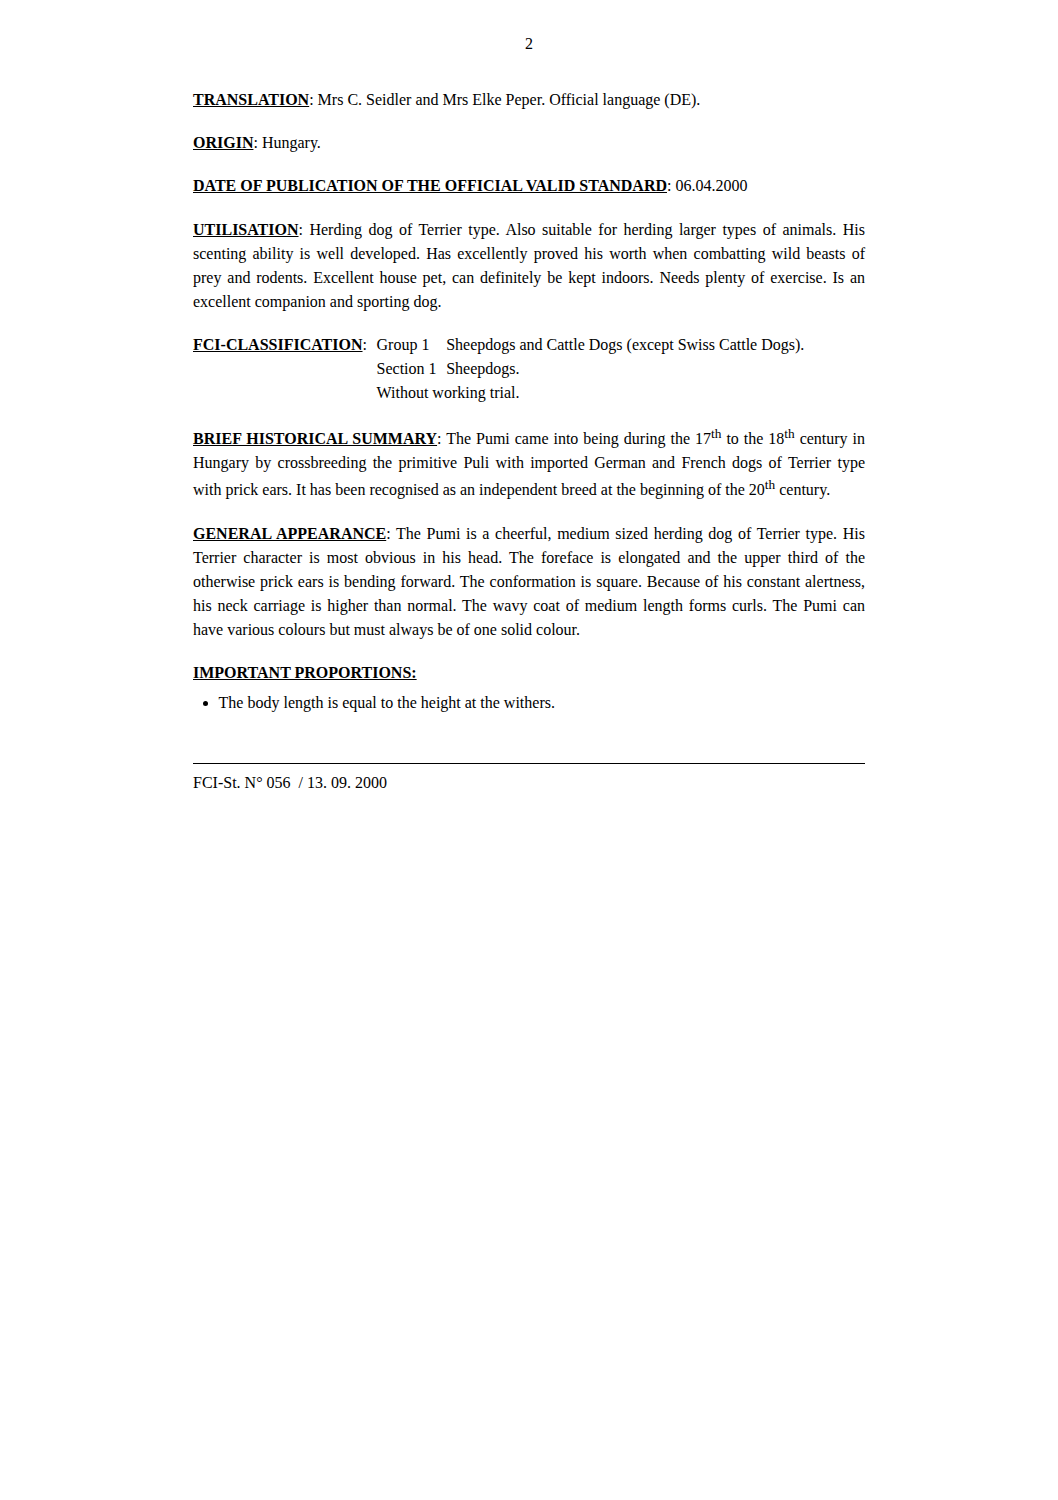2
TRANSLATION: Mrs C. Seidler and Mrs Elke Peper. Official language (DE).
ORIGIN: Hungary.
DATE OF PUBLICATION OF THE OFFICIAL VALID STANDARD: 06.04.2000
UTILISATION: Herding dog of Terrier type. Also suitable for herding larger types of animals. His scenting ability is well developed. Has excellently proved his worth when combatting wild beasts of prey and rodents. Excellent house pet, can definitely be kept indoors. Needs plenty of exercise. Is an excellent companion and sporting dog.
| FCI-CLASSIFICATION : | Group 1 | Sheepdogs and Cattle Dogs (except Swiss Cattle Dogs). |
| | Section 1 | Sheepdogs. |
| | Without working trial. |
BRIEF HISTORICAL SUMMARY: The Pumi came into being during the 17th to the 18th century in Hungary by crossbreeding the primitive Puli with imported German and French dogs of Terrier type with prick ears. It has been recognised as an independent breed at the beginning of the 20th century.
GENERAL APPEARANCE: The Pumi is a cheerful, medium sized herding dog of Terrier type. His Terrier character is most obvious in his head. The foreface is elongated and the upper third of the otherwise prick ears is bending forward. The conformation is square. Because of his constant alertness, his neck carriage is higher than normal. The wavy coat of medium length forms curls. The Pumi can have various colours but must always be of one solid colour.
IMPORTANT PROPORTIONS:
The body length is equal to the height at the withers.
FCI-St. N° 056 / 13. 09. 2000